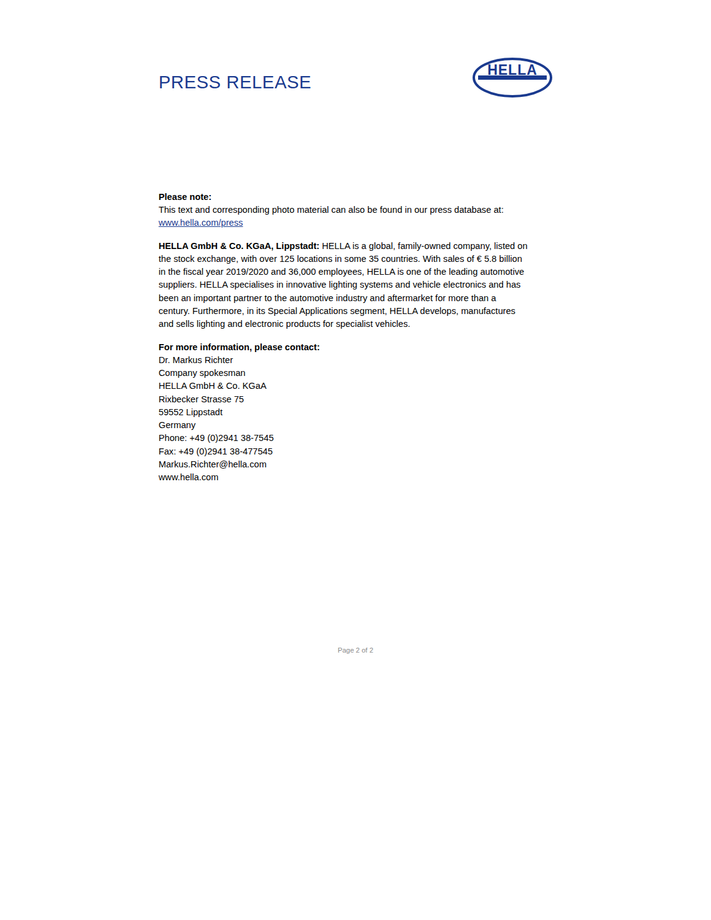PRESS RELEASE
HELLA
Please note:
This text and corresponding photo material can also be found in our press database at:
www.hella.com/press
HELLA GmbH & Co. KGaA, Lippstadt: HELLA is a global, family-owned company, listed on the stock exchange, with over 125 locations in some 35 countries. With sales of € 5.8 billion in the fiscal year 2019/2020 and 36,000 employees, HELLA is one of the leading automotive suppliers. HELLA specialises in innovative lighting systems and vehicle electronics and has been an important partner to the automotive industry and aftermarket for more than a century. Furthermore, in its Special Applications segment, HELLA develops, manufactures and sells lighting and electronic products for specialist vehicles.
For more information, please contact:
Dr. Markus Richter
Company spokesman
HELLA GmbH & Co. KGaA
Rixbecker Strasse 75
59552 Lippstadt
Germany
Phone: +49 (0)2941 38-7545
Fax: +49 (0)2941 38-477545
Markus.Richter@hella.com
www.hella.com
Page 2 of 2